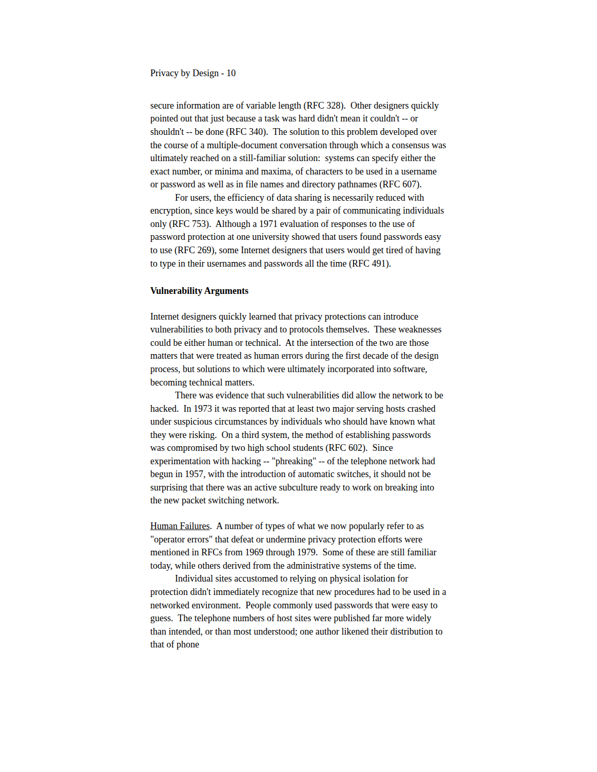Privacy by Design - 10
secure information are of variable length (RFC 328). Other designers quickly pointed out that just because a task was hard didn't mean it couldn't -- or shouldn't -- be done (RFC 340). The solution to this problem developed over the course of a multiple-document conversation through which a consensus was ultimately reached on a still-familiar solution: systems can specify either the exact number, or minima and maxima, of characters to be used in a username or password as well as in file names and directory pathnames (RFC 607).
For users, the efficiency of data sharing is necessarily reduced with encryption, since keys would be shared by a pair of communicating individuals only (RFC 753). Although a 1971 evaluation of responses to the use of password protection at one university showed that users found passwords easy to use (RFC 269), some Internet designers that users would get tired of having to type in their usernames and passwords all the time (RFC 491).
Vulnerability Arguments
Internet designers quickly learned that privacy protections can introduce vulnerabilities to both privacy and to protocols themselves. These weaknesses could be either human or technical. At the intersection of the two are those matters that were treated as human errors during the first decade of the design process, but solutions to which were ultimately incorporated into software, becoming technical matters.
There was evidence that such vulnerabilities did allow the network to be hacked. In 1973 it was reported that at least two major serving hosts crashed under suspicious circumstances by individuals who should have known what they were risking. On a third system, the method of establishing passwords was compromised by two high school students (RFC 602). Since experimentation with hacking -- "phreaking" -- of the telephone network had begun in 1957, with the introduction of automatic switches, it should not be surprising that there was an active subculture ready to work on breaking into the new packet switching network.
Human Failures. A number of types of what we now popularly refer to as "operator errors" that defeat or undermine privacy protection efforts were mentioned in RFCs from 1969 through 1979. Some of these are still familiar today, while others derived from the administrative systems of the time.
Individual sites accustomed to relying on physical isolation for protection didn't immediately recognize that new procedures had to be used in a networked environment. People commonly used passwords that were easy to guess. The telephone numbers of host sites were published far more widely than intended, or than most understood; one author likened their distribution to that of phone